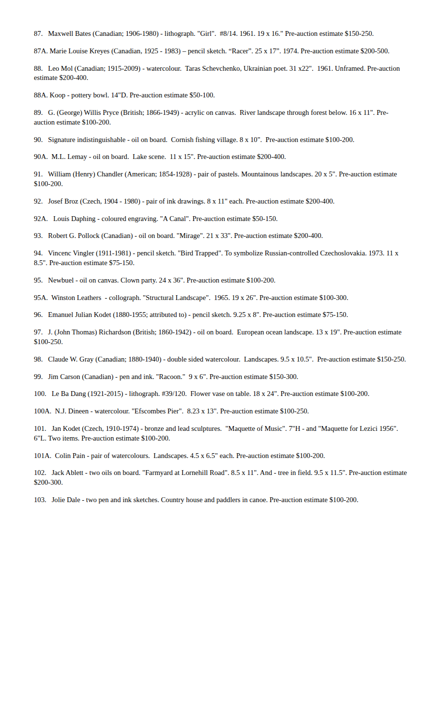87. Maxwell Bates (Canadian; 1906-1980) - lithograph. "Girl". #8/14. 1961. 19 x 16." Pre-auction estimate $150-250.
87A. Marie Louise Kreyes (Canadian, 1925 - 1983) – pencil sketch. “Racer”. 25 x 17”. 1974. Pre-auction estimate $200-500.
88. Leo Mol (Canadian; 1915-2009) - watercolour. Taras Schevchenko, Ukrainian poet. 31 x22". 1961. Unframed. Pre-auction estimate $200-400.
88A. Koop - pottery bowl. 14"D. Pre-auction estimate $50-100.
89. G. (George) Willis Pryce (British; 1866-1949) - acrylic on canvas. River landscape through forest below. 16 x 11". Pre-auction estimate $100-200.
90. Signature indistinguishable - oil on board. Cornish fishing village. 8 x 10". Pre-auction estimate $100-200.
90A. M.L. Lemay - oil on board. Lake scene. 11 x 15". Pre-auction estimate $200-400.
91. William (Henry) Chandler (American; 1854-1928) - pair of pastels. Mountainous landscapes. 20 x 5". Pre-auction estimate $100-200.
92. Josef Broz (Czech, 1904 - 1980) - pair of ink drawings. 8 x 11" each. Pre-auction estimate $200-400.
92A. Louis Daphing - coloured engraving. "A Canal". Pre-auction estimate $50-150.
93. Robert G. Pollock (Canadian) - oil on board. "Mirage". 21 x 33". Pre-auction estimate $200-400.
94. Vincenc Vingler (1911-1981) - pencil sketch. "Bird Trapped". To symbolize Russian-controlled Czechoslovakia. 1973. 11 x 8.5". Pre-auction estimate $75-150.
95. Newbuel - oil on canvas. Clown party. 24 x 36". Pre-auction estimate $100-200.
95A. Winston Leathers - collograph. "Structural Landscape". 1965. 19 x 26". Pre-auction estimate $100-300.
96. Emanuel Julian Kodet (1880-1955; attributed to) - pencil sketch. 9.25 x 8". Pre-auction estimate $75-150.
97. J. (John Thomas) Richardson (British; 1860-1942) - oil on board. European ocean landscape. 13 x 19". Pre-auction estimate $100-250.
98. Claude W. Gray (Canadian; 1880-1940) - double sided watercolour. Landscapes. 9.5 x 10.5". Pre-auction estimate $150-250.
99. Jim Carson (Canadian) - pen and ink. "Racoon." 9 x 6". Pre-auction estimate $150-300.
100. Le Ba Dang (1921-2015) - lithograph. #39/120. Flower vase on table. 18 x 24". Pre-auction estimate $100-200.
100A. N.J. Dineen - watercolour. "Efscombes Pier". 8.23 x 13". Pre-auction estimate $100-250.
101. Jan Kodet (Czech, 1910-1974) - bronze and lead sculptures. "Maquette of Music". 7"H - and "Maquette for Lezici 1956". 6"L. Two items. Pre-auction estimate $100-200.
101A. Colin Pain - pair of watercolours. Landscapes. 4.5 x 6.5" each. Pre-auction estimate $100-200.
102. Jack Ablett - two oils on board. "Farmyard at Lornehill Road". 8.5 x 11". And - tree in field. 9.5 x 11.5". Pre-auction estimate $200-300.
103. Jolie Dale - two pen and ink sketches. Country house and paddlers in canoe. Pre-auction estimate $100-200.